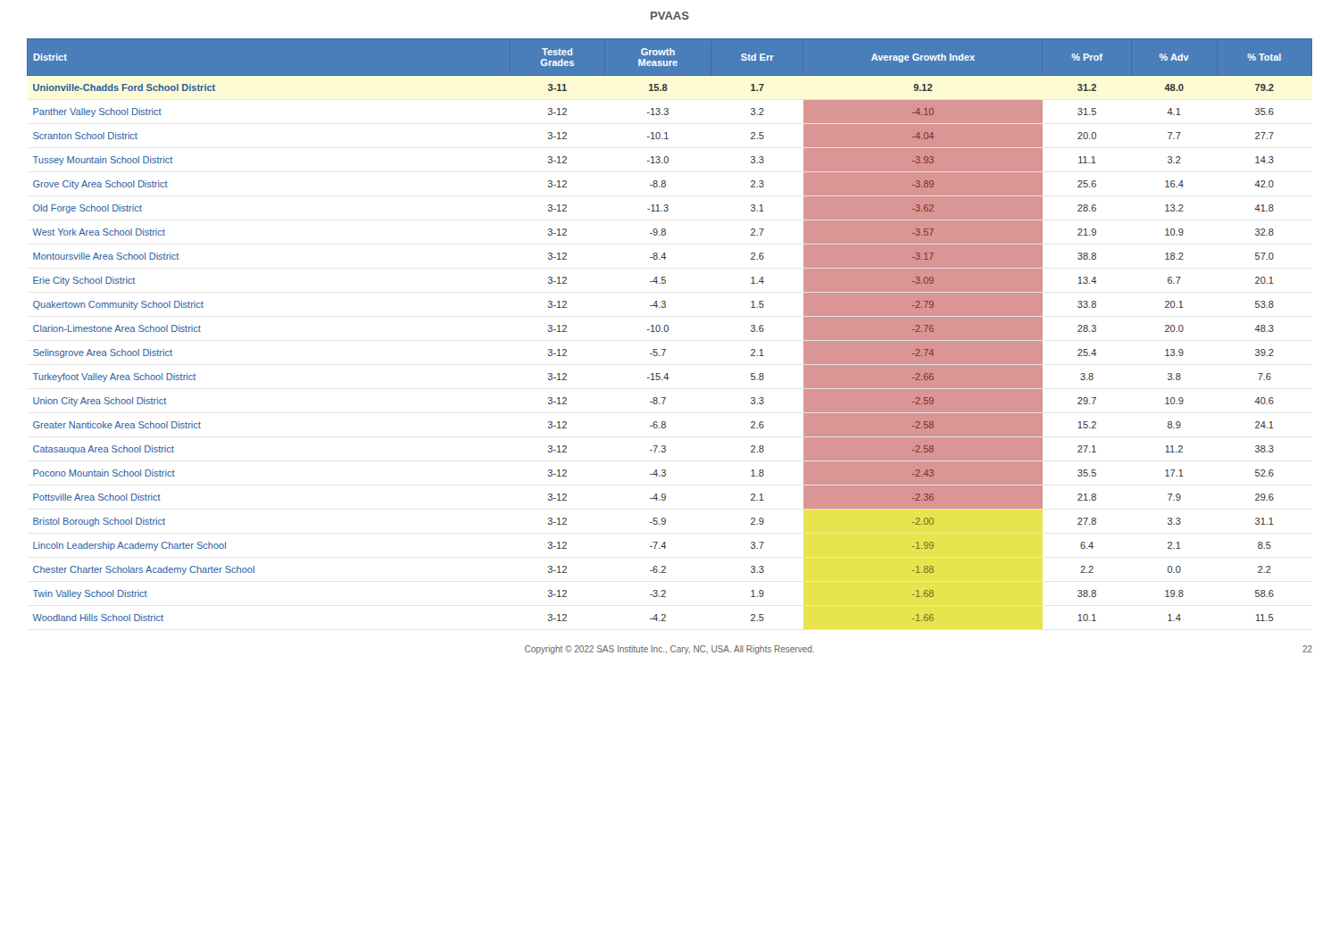PVAAS
| District | Tested Grades | Growth Measure | Std Err | Average Growth Index | % Prof | % Adv | % Total |
| --- | --- | --- | --- | --- | --- | --- | --- |
| Unionville-Chadds Ford School District | 3-11 | 15.8 | 1.7 | 9.12 | 31.2 | 48.0 | 79.2 |
| Panther Valley School District | 3-12 | -13.3 | 3.2 | -4.10 | 31.5 | 4.1 | 35.6 |
| Scranton School District | 3-12 | -10.1 | 2.5 | -4.04 | 20.0 | 7.7 | 27.7 |
| Tussey Mountain School District | 3-12 | -13.0 | 3.3 | -3.93 | 11.1 | 3.2 | 14.3 |
| Grove City Area School District | 3-12 | -8.8 | 2.3 | -3.89 | 25.6 | 16.4 | 42.0 |
| Old Forge School District | 3-12 | -11.3 | 3.1 | -3.62 | 28.6 | 13.2 | 41.8 |
| West York Area School District | 3-12 | -9.8 | 2.7 | -3.57 | 21.9 | 10.9 | 32.8 |
| Montoursville Area School District | 3-12 | -8.4 | 2.6 | -3.17 | 38.8 | 18.2 | 57.0 |
| Erie City School District | 3-12 | -4.5 | 1.4 | -3.09 | 13.4 | 6.7 | 20.1 |
| Quakertown Community School District | 3-12 | -4.3 | 1.5 | -2.79 | 33.8 | 20.1 | 53.8 |
| Clarion-Limestone Area School District | 3-12 | -10.0 | 3.6 | -2.76 | 28.3 | 20.0 | 48.3 |
| Selinsgrove Area School District | 3-12 | -5.7 | 2.1 | -2.74 | 25.4 | 13.9 | 39.2 |
| Turkeyfoot Valley Area School District | 3-12 | -15.4 | 5.8 | -2.66 | 3.8 | 3.8 | 7.6 |
| Union City Area School District | 3-12 | -8.7 | 3.3 | -2.59 | 29.7 | 10.9 | 40.6 |
| Greater Nanticoke Area School District | 3-12 | -6.8 | 2.6 | -2.58 | 15.2 | 8.9 | 24.1 |
| Catasauqua Area School District | 3-12 | -7.3 | 2.8 | -2.58 | 27.1 | 11.2 | 38.3 |
| Pocono Mountain School District | 3-12 | -4.3 | 1.8 | -2.43 | 35.5 | 17.1 | 52.6 |
| Pottsville Area School District | 3-12 | -4.9 | 2.1 | -2.36 | 21.8 | 7.9 | 29.6 |
| Bristol Borough School District | 3-12 | -5.9 | 2.9 | -2.00 | 27.8 | 3.3 | 31.1 |
| Lincoln Leadership Academy Charter School | 3-12 | -7.4 | 3.7 | -1.99 | 6.4 | 2.1 | 8.5 |
| Chester Charter Scholars Academy Charter School | 3-12 | -6.2 | 3.3 | -1.88 | 2.2 | 0.0 | 2.2 |
| Twin Valley School District | 3-12 | -3.2 | 1.9 | -1.68 | 38.8 | 19.8 | 58.6 |
| Woodland Hills School District | 3-12 | -4.2 | 2.5 | -1.66 | 10.1 | 1.4 | 11.5 |
Copyright © 2022 SAS Institute Inc., Cary, NC, USA. All Rights Reserved. 22